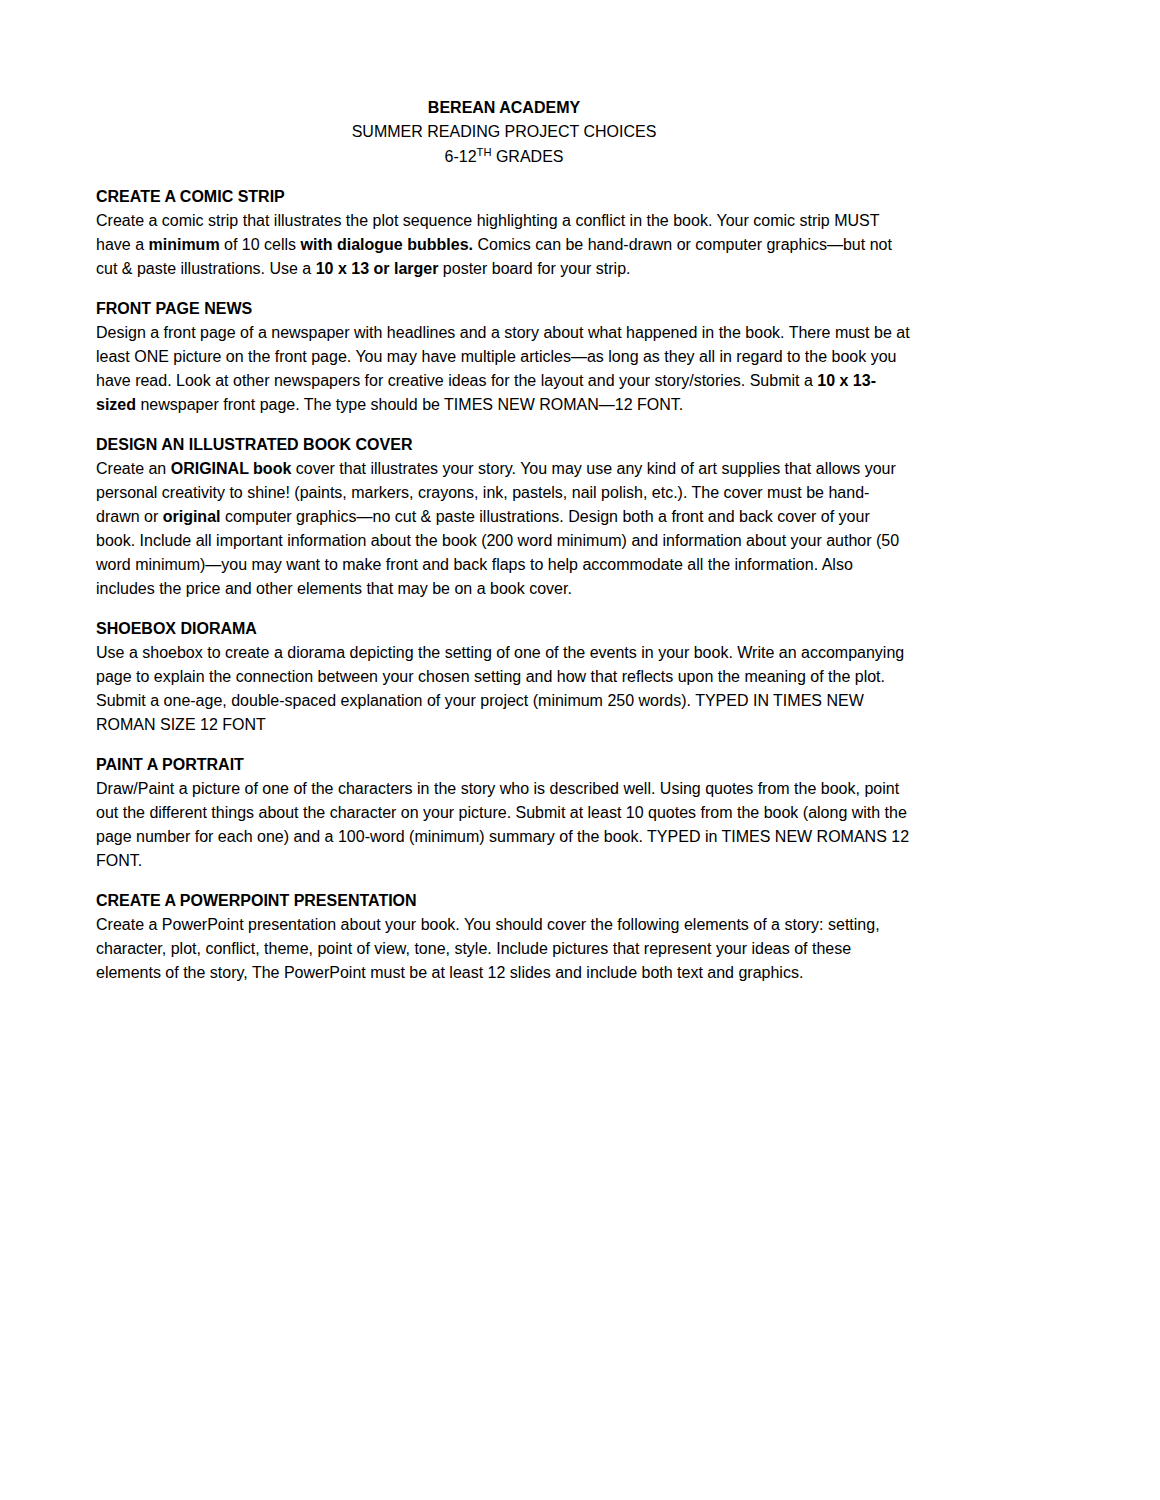BEREAN ACADEMY
SUMMER READING PROJECT CHOICES
6-12TH GRADES
Create a Comic Strip
Create a comic strip that illustrates the plot sequence highlighting a conflict in the book. Your comic strip MUST have a minimum of 10 cells with dialogue bubbles. Comics can be hand-drawn or computer graphics—but not cut & paste illustrations. Use a 10 x 13 or larger poster board for your strip.
Front Page News
Design a front page of a newspaper with headlines and a story about what happened in the book. There must be at least ONE picture on the front page. You may have multiple articles—as long as they all in regard to the book you have read. Look at other newspapers for creative ideas for the layout and your story/stories. Submit a 10 x 13-sized newspaper front page. The type should be TIMES NEW ROMAN—12 FONT.
Design an Illustrated Book Cover
Create an ORIGINAL book cover that illustrates your story. You may use any kind of art supplies that allows your personal creativity to shine! (paints, markers, crayons, ink, pastels, nail polish, etc.). The cover must be hand-drawn or original computer graphics—no cut & paste illustrations. Design both a front and back cover of your book. Include all important information about the book (200 word minimum) and information about your author (50 word minimum)—you may want to make front and back flaps to help accommodate all the information. Also includes the price and other elements that may be on a book cover.
Shoebox Diorama
Use a shoebox to create a diorama depicting the setting of one of the events in your book. Write an accompanying page to explain the connection between your chosen setting and how that reflects upon the meaning of the plot. Submit a one-age, double-spaced explanation of your project (minimum 250 words). TYPED IN TIMES NEW ROMAN SIZE 12 FONT
Paint a Portrait
Draw/Paint a picture of one of the characters in the story who is described well. Using quotes from the book, point out the different things about the character on your picture. Submit at least 10 quotes from the book (along with the page number for each one) and a 100-word (minimum) summary of the book. TYPED in TIMES NEW ROMANS 12 FONT.
Create a PowerPoint Presentation
Create a PowerPoint presentation about your book. You should cover the following elements of a story: setting, character, plot, conflict, theme, point of view, tone, style. Include pictures that represent your ideas of these elements of the story, The PowerPoint must be at least 12 slides and include both text and graphics.